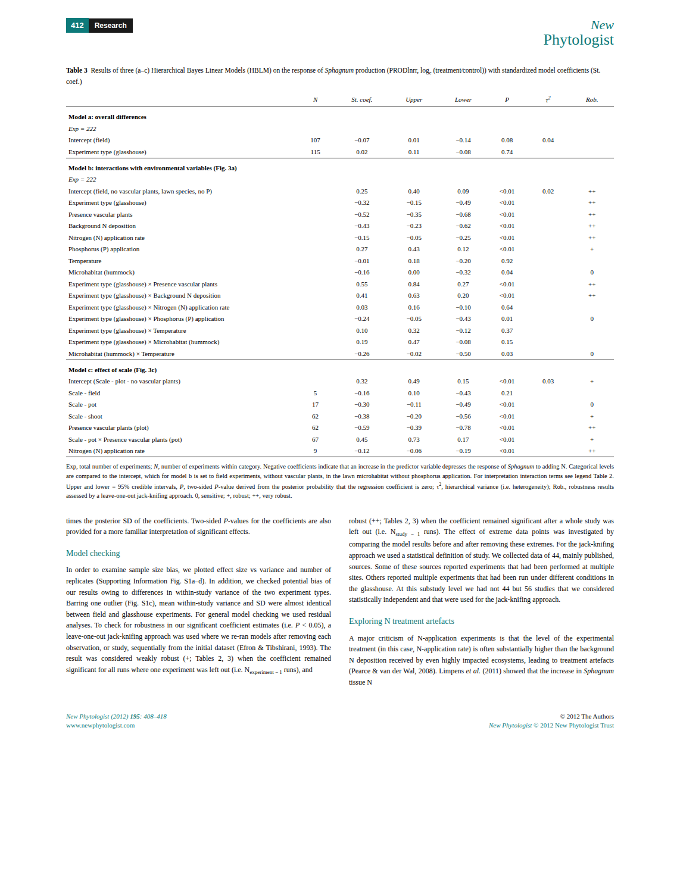412 Research
New Phytologist
Table 3 Results of three (a–c) Hierarchical Bayes Linear Models (HBLM) on the response of Sphagnum production (PRODlnrr, loge (treatment⁄control)) with standardized model coefficients (St. coef.)
| | N | St. coef. | Upper | Lower | P | τ 2 | Rob. |
| --- | --- | --- | --- | --- | --- | --- | --- |
| Model a: overall differences |
| Exp = 222 |
| Intercept (field) | 107 | −0.07 | 0.01 | −0.14 | 0.08 | 0.04 | |
| Experiment type (glasshouse) | 115 | 0.02 | 0.11 | −0.08 | 0.74 | | |
| Model b: interactions with environmental variables (Fig. 3a) |
| Exp = 222 |
| Intercept (field, no vascular plants, lawn species, no P) | | 0.25 | 0.40 | 0.09 | <0.01 | 0.02 | ++ |
| Experiment type (glasshouse) | | −0.32 | −0.15 | −0.49 | <0.01 | | ++ |
| Presence vascular plants | | −0.52 | −0.35 | −0.68 | <0.01 | | ++ |
| Background N deposition | | −0.43 | −0.23 | −0.62 | <0.01 | | ++ |
| Nitrogen (N) application rate | | −0.15 | −0.05 | −0.25 | <0.01 | | ++ |
| Phosphorus (P) application | | 0.27 | 0.43 | 0.12 | <0.01 | | + |
| Temperature | | −0.01 | 0.18 | −0.20 | 0.92 | | |
| Microhabitat (hummock) | | −0.16 | 0.00 | −0.32 | 0.04 | | 0 |
| Experiment type (glasshouse) × Presence vascular plants | | 0.55 | 0.84 | 0.27 | <0.01 | | ++ |
| Experiment type (glasshouse) × Background N deposition | | 0.41 | 0.63 | 0.20 | <0.01 | | ++ |
| Experiment type (glasshouse) × Nitrogen (N) application rate | | 0.03 | 0.16 | −0.10 | 0.64 | | |
| Experiment type (glasshouse) × Phosphorus (P) application | | −0.24 | −0.05 | −0.43 | 0.01 | | 0 |
| Experiment type (glasshouse) × Temperature | | 0.10 | 0.32 | −0.12 | 0.37 | | |
| Experiment type (glasshouse) × Microhabitat (hummock) | | 0.19 | 0.47 | −0.08 | 0.15 | | |
| Microhabitat (hummock) × Temperature | | −0.26 | −0.02 | −0.50 | 0.03 | | 0 |
| Model c: effect of scale (Fig. 3c) |
| Intercept (Scale - plot - no vascular plants) | | 0.32 | 0.49 | 0.15 | <0.01 | 0.03 | + |
| Scale - field | 5 | −0.16 | 0.10 | −0.43 | 0.21 | | |
| Scale - pot | 17 | −0.30 | −0.11 | −0.49 | <0.01 | | 0 |
| Scale - shoot | 62 | −0.38 | −0.20 | −0.56 | <0.01 | | + |
| Presence vascular plants (plot) | 62 | −0.59 | −0.39 | −0.78 | <0.01 | | ++ |
| Scale - pot × Presence vascular plants (pot) | 67 | 0.45 | 0.73 | 0.17 | <0.01 | | + |
| Nitrogen (N) application rate | 9 | −0.12 | −0.06 | −0.19 | <0.01 | | ++ |
Exp, total number of experiments; N, number of experiments within category. Negative coefficients indicate that an increase in the predictor variable depresses the response of Sphagnum to adding N. Categorical levels are compared to the intercept, which for model b is set to field experiments, without vascular plants, in the lawn microhabitat without phosphorus application. For interpretation interaction terms see legend Table 2. Upper and lower = 95% credible intervals, P, two-sided P-value derived from the posterior probability that the regression coefficient is zero; τ2, hierarchical variance (i.e. heterogeneity); Rob., robustness results assessed by a leave-one-out jack-knifing approach. 0, sensitive; +, robust; ++, very robust.
times the posterior SD of the coefficients. Two-sided P-values for the coefficients are also provided for a more familiar interpretation of significant effects.
Model checking
In order to examine sample size bias, we plotted effect size vs variance and number of replicates (Supporting Information Fig. S1a–d). In addition, we checked potential bias of our results owing to differences in within-study variance of the two experiment types. Barring one outlier (Fig. S1c), mean within-study variance and SD were almost identical between field and glasshouse experiments. For general model checking we used residual analyses. To check for robustness in our significant coefficient estimates (i.e. P < 0.05), a leave-one-out jack-knifing approach was used where we re-ran models after removing each observation, or study, sequentially from the initial dataset (Efron & Tibshirani, 1993). The result was considered weakly robust (+; Tables 2, 3) when the coefficient remained significant for all runs where one experiment was left out (i.e. Nexperiment − 1 runs), and
robust (++; Tables 2, 3) when the coefficient remained significant after a whole study was left out (i.e. Nstudy − 1 runs). The effect of extreme data points was investigated by comparing the model results before and after removing these extremes. For the jack-knifing approach we used a statistical definition of study. We collected data of 44, mainly published, sources. Some of these sources reported experiments that had been performed at multiple sites. Others reported multiple experiments that had been run under different conditions in the glasshouse. At this substudy level we had not 44 but 56 studies that we considered statistically independent and that were used for the jack-knifing approach.
Exploring N treatment artefacts
A major criticism of N-application experiments is that the level of the experimental treatment (in this case, N-application rate) is often substantially higher than the background N deposition received by even highly impacted ecosystems, leading to treatment artefacts (Pearce & van der Wal, 2008). Limpens et al. (2011) showed that the increase in Sphagnum tissue N
New Phytologist (2012) 195: 408–418
www.newphytologist.com
© 2012 The Authors
New Phytologist © 2012 New Phytologist Trust